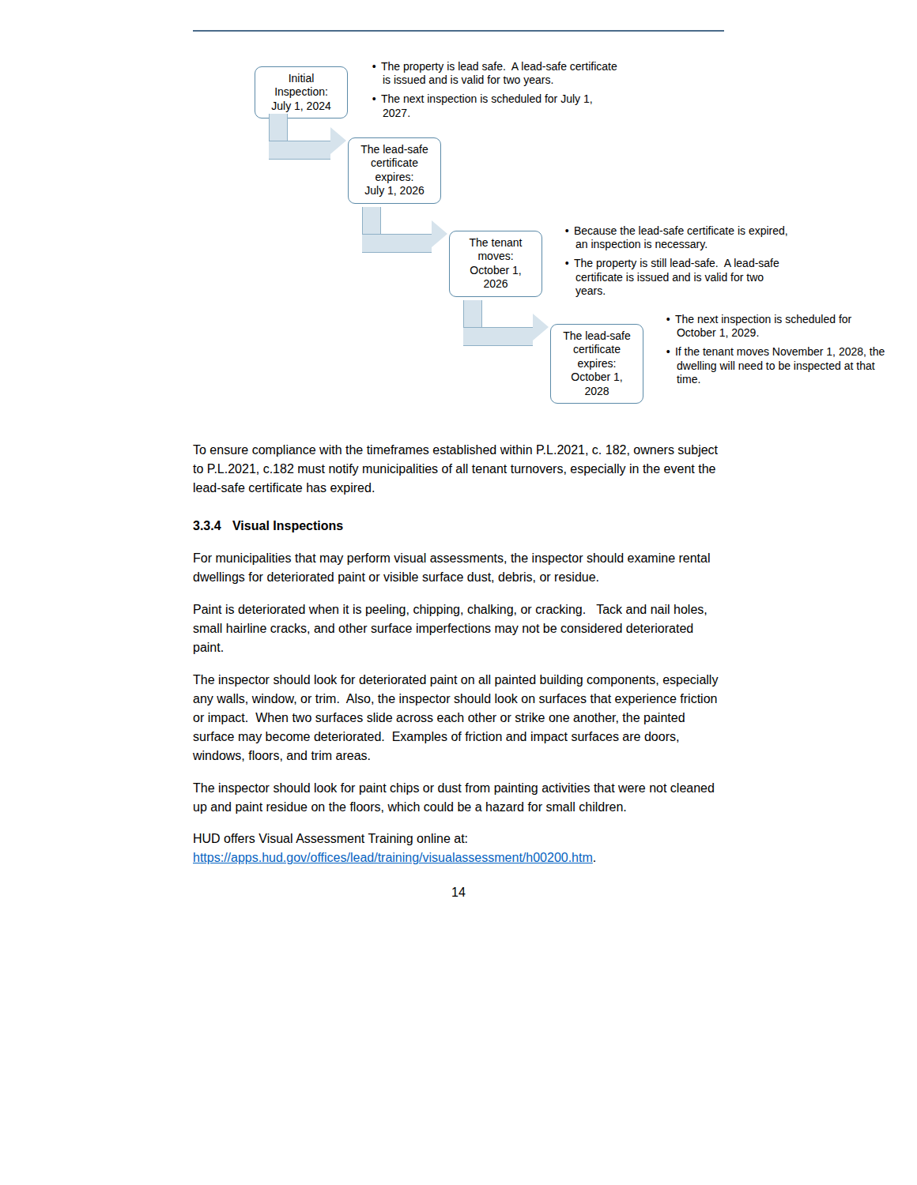Initial Inspection:
July 1, 2024
The property is lead safe. A lead-safe certificate is issued and is valid for two years.
The next inspection is scheduled for July 1, 2027.
The lead-safe certificate expires:
July 1, 2026
The tenant moves:
October 1, 2026
Because the lead-safe certificate is expired, an inspection is necessary.
The property is still lead-safe. A lead-safe certificate is issued and is valid for two years.
The lead-safe certificate expires:
October 1, 2028
The next inspection is scheduled for October 1, 2029.
If the tenant moves November 1, 2028, the dwelling will need to be inspected at that time.
To ensure compliance with the timeframes established within P.L.2021, c. 182, owners subject to P.L.2021, c.182 must notify municipalities of all tenant turnovers, especially in the event the lead-safe certificate has expired.
3.3.4 Visual Inspections
For municipalities that may perform visual assessments, the inspector should examine rental dwellings for deteriorated paint or visible surface dust, debris, or residue.
Paint is deteriorated when it is peeling, chipping, chalking, or cracking. Tack and nail holes, small hairline cracks, and other surface imperfections may not be considered deteriorated paint.
The inspector should look for deteriorated paint on all painted building components, especially any walls, window, or trim. Also, the inspector should look on surfaces that experience friction or impact. When two surfaces slide across each other or strike one another, the painted surface may become deteriorated. Examples of friction and impact surfaces are doors, windows, floors, and trim areas.
The inspector should look for paint chips or dust from painting activities that were not cleaned up and paint residue on the floors, which could be a hazard for small children.
HUD offers Visual Assessment Training online at:
https://apps.hud.gov/offices/lead/training/visualassessment/h00200.htm.
14